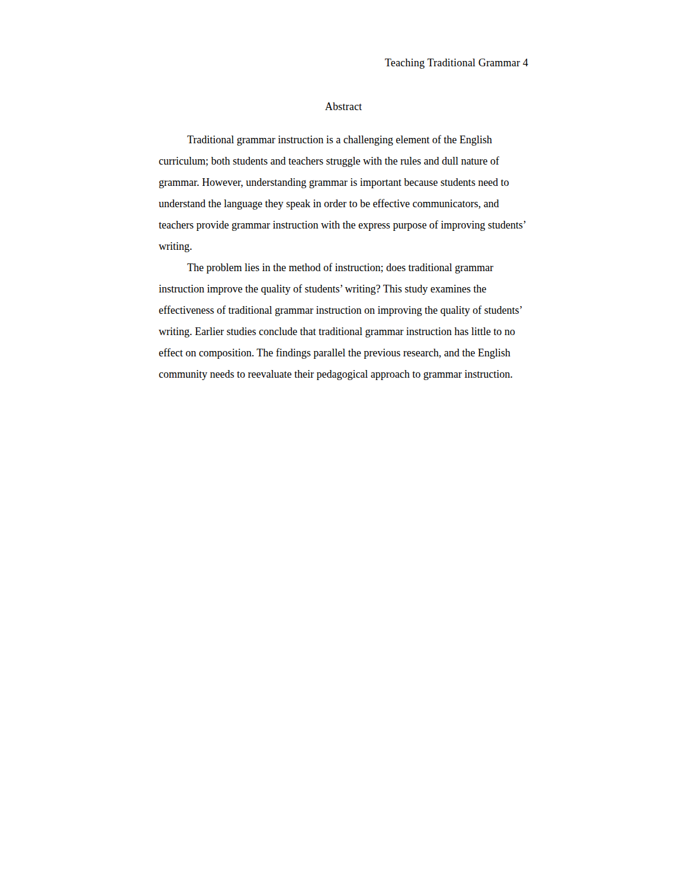Teaching Traditional Grammar 4
Abstract
Traditional grammar instruction is a challenging element of the English curriculum; both students and teachers struggle with the rules and dull nature of grammar. However, understanding grammar is important because students need to understand the language they speak in order to be effective communicators, and teachers provide grammar instruction with the express purpose of improving students’ writing.
The problem lies in the method of instruction; does traditional grammar instruction improve the quality of students’ writing? This study examines the effectiveness of traditional grammar instruction on improving the quality of students’ writing. Earlier studies conclude that traditional grammar instruction has little to no effect on composition. The findings parallel the previous research, and the English community needs to reevaluate their pedagogical approach to grammar instruction.